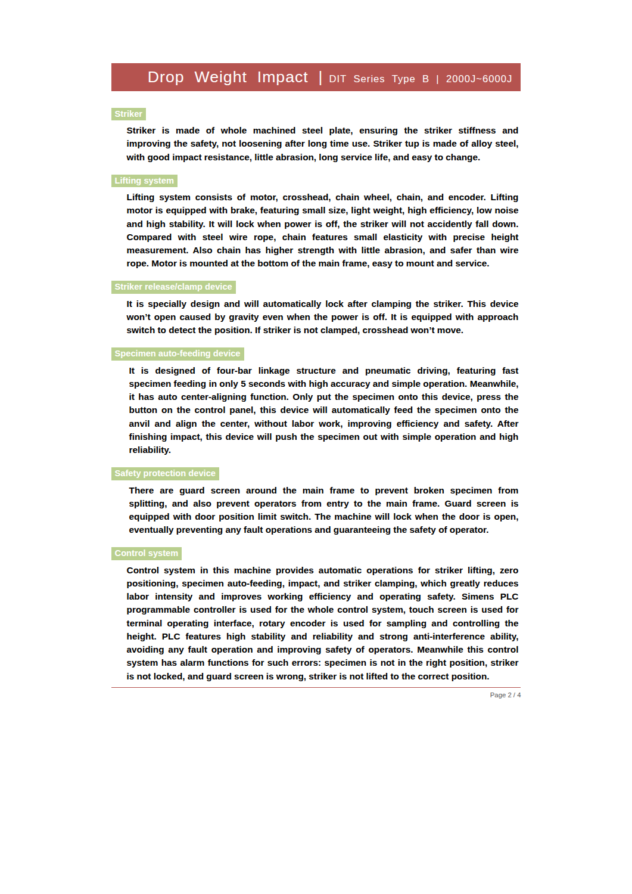Drop Weight Impact | DIT Series Type B | 2000J~6000J
Striker
Striker is made of whole machined steel plate, ensuring the striker stiffness and improving the safety, not loosening after long time use. Striker tup is made of alloy steel, with good impact resistance, little abrasion, long service life, and easy to change.
Lifting system
Lifting system consists of motor, crosshead, chain wheel, chain, and encoder. Lifting motor is equipped with brake, featuring small size, light weight, high efficiency, low noise and high stability. It will lock when power is off, the striker will not accidently fall down. Compared with steel wire rope, chain features small elasticity with precise height measurement. Also chain has higher strength with little abrasion, and safer than wire rope. Motor is mounted at the bottom of the main frame, easy to mount and service.
Striker release/clamp device
It is specially design and will automatically lock after clamping the striker. This device won’t open caused by gravity even when the power is off. It is equipped with approach switch to detect the position. If striker is not clamped, crosshead won’t move.
Specimen auto-feeding device
It is designed of four-bar linkage structure and pneumatic driving, featuring fast specimen feeding in only 5 seconds with high accuracy and simple operation. Meanwhile, it has auto center-aligning function. Only put the specimen onto this device, press the button on the control panel, this device will automatically feed the specimen onto the anvil and align the center, without labor work, improving efficiency and safety. After finishing impact, this device will push the specimen out with simple operation and high reliability.
Safety protection device
There are guard screen around the main frame to prevent broken specimen from splitting, and also prevent operators from entry to the main frame. Guard screen is equipped with door position limit switch. The machine will lock when the door is open, eventually preventing any fault operations and guaranteeing the safety of operator.
Control system
Control system in this machine provides automatic operations for striker lifting, zero positioning, specimen auto-feeding, impact, and striker clamping, which greatly reduces labor intensity and improves working efficiency and operating safety. Simens PLC programmable controller is used for the whole control system, touch screen is used for terminal operating interface, rotary encoder is used for sampling and controlling the height. PLC features high stability and reliability and strong anti-interference ability, avoiding any fault operation and improving safety of operators. Meanwhile this control system has alarm functions for such errors: specimen is not in the right position, striker is not locked, and guard screen is wrong, striker is not lifted to the correct position.
Page 2 / 4